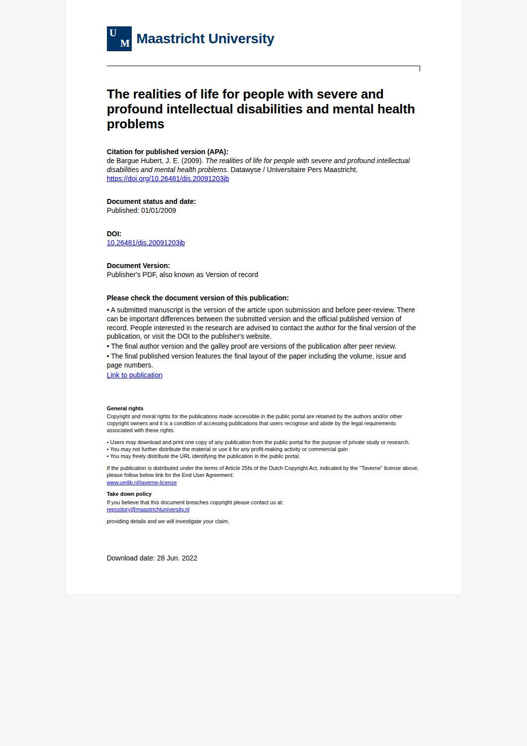Maastricht University
The realities of life for people with severe and profound intellectual disabilities and mental health problems
Citation for published version (APA):
de Bargue Hubert, J. E. (2009). The realities of life for people with severe and profound intellectual disabilities and mental health problems. Datawyse / Universitaire Pers Maastricht. https://doi.org/10.26481/dis.20091203jb
Document status and date:
Published: 01/01/2009
DOI:
10.26481/dis.20091203jb
Document Version:
Publisher's PDF, also known as Version of record
Please check the document version of this publication:
• A submitted manuscript is the version of the article upon submission and before peer-review. There can be important differences between the submitted version and the official published version of record. People interested in the research are advised to contact the author for the final version of the publication, or visit the DOI to the publisher's website.
• The final author version and the galley proof are versions of the publication after peer review.
• The final published version features the final layout of the paper including the volume, issue and page numbers.
Link to publication
General rights
Copyright and moral rights for the publications made accessible in the public portal are retained by the authors and/or other copyright owners and it is a condition of accessing publications that users recognise and abide by the legal requirements associated with these rights.
• Users may download and print one copy of any publication from the public portal for the purpose of private study or research.
• You may not further distribute the material or use it for any profit-making activity or commercial gain
• You may freely distribute the URL identifying the publication in the public portal.
If the publication is distributed under the terms of Article 25fa of the Dutch Copyright Act, indicated by the "Taverne" license above, please follow below link for the End User Agreement:
www.umlib.nl/taverne-license
Take down policy
If you believe that this document breaches copyright please contact us at:
repository@maastrichtuniversity.nl
providing details and we will investigate your claim.
Download date: 28 Jun. 2022